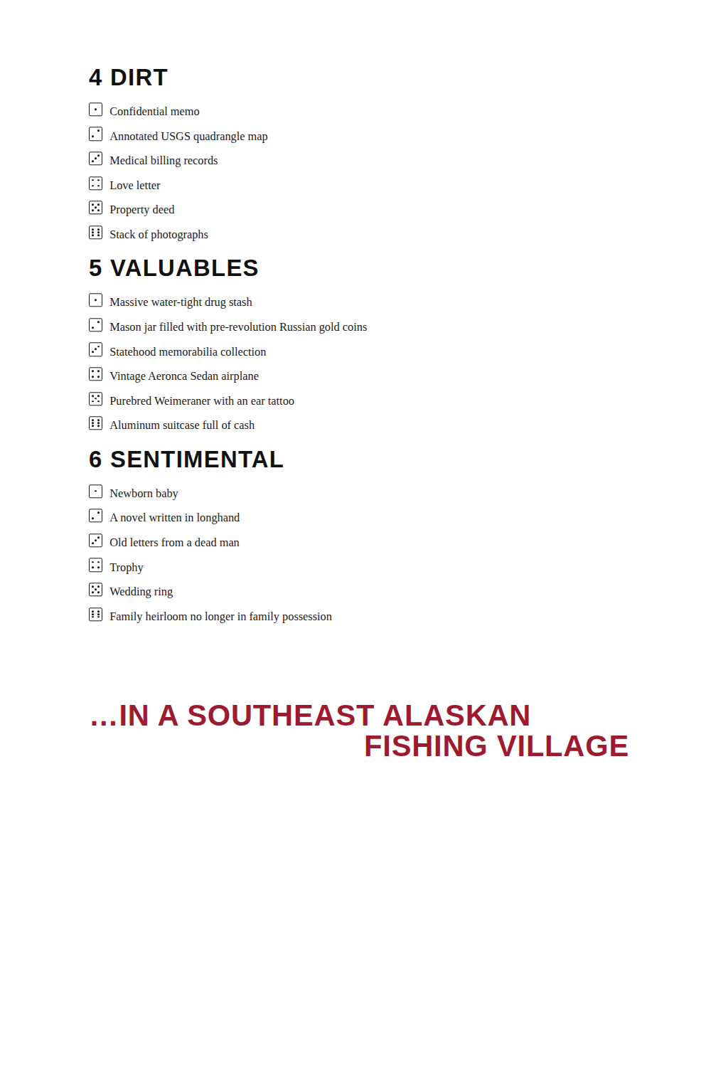4 Dirt
Confidential memo
Annotated USGS quadrangle map
Medical billing records
Love letter
Property deed
Stack of photographs
5 Valuables
Massive water-tight drug stash
Mason jar filled with pre-revolution Russian gold coins
Statehood memorabilia collection
Vintage Aeronca Sedan airplane
Purebred Weimeraner with an ear tattoo
Aluminum suitcase full of cash
6 Sentimental
Newborn baby
A novel written in longhand
Old letters from a dead man
Trophy
Wedding ring
Family heirloom no longer in family possession
…in a Southeast Alaskan Fishing Village